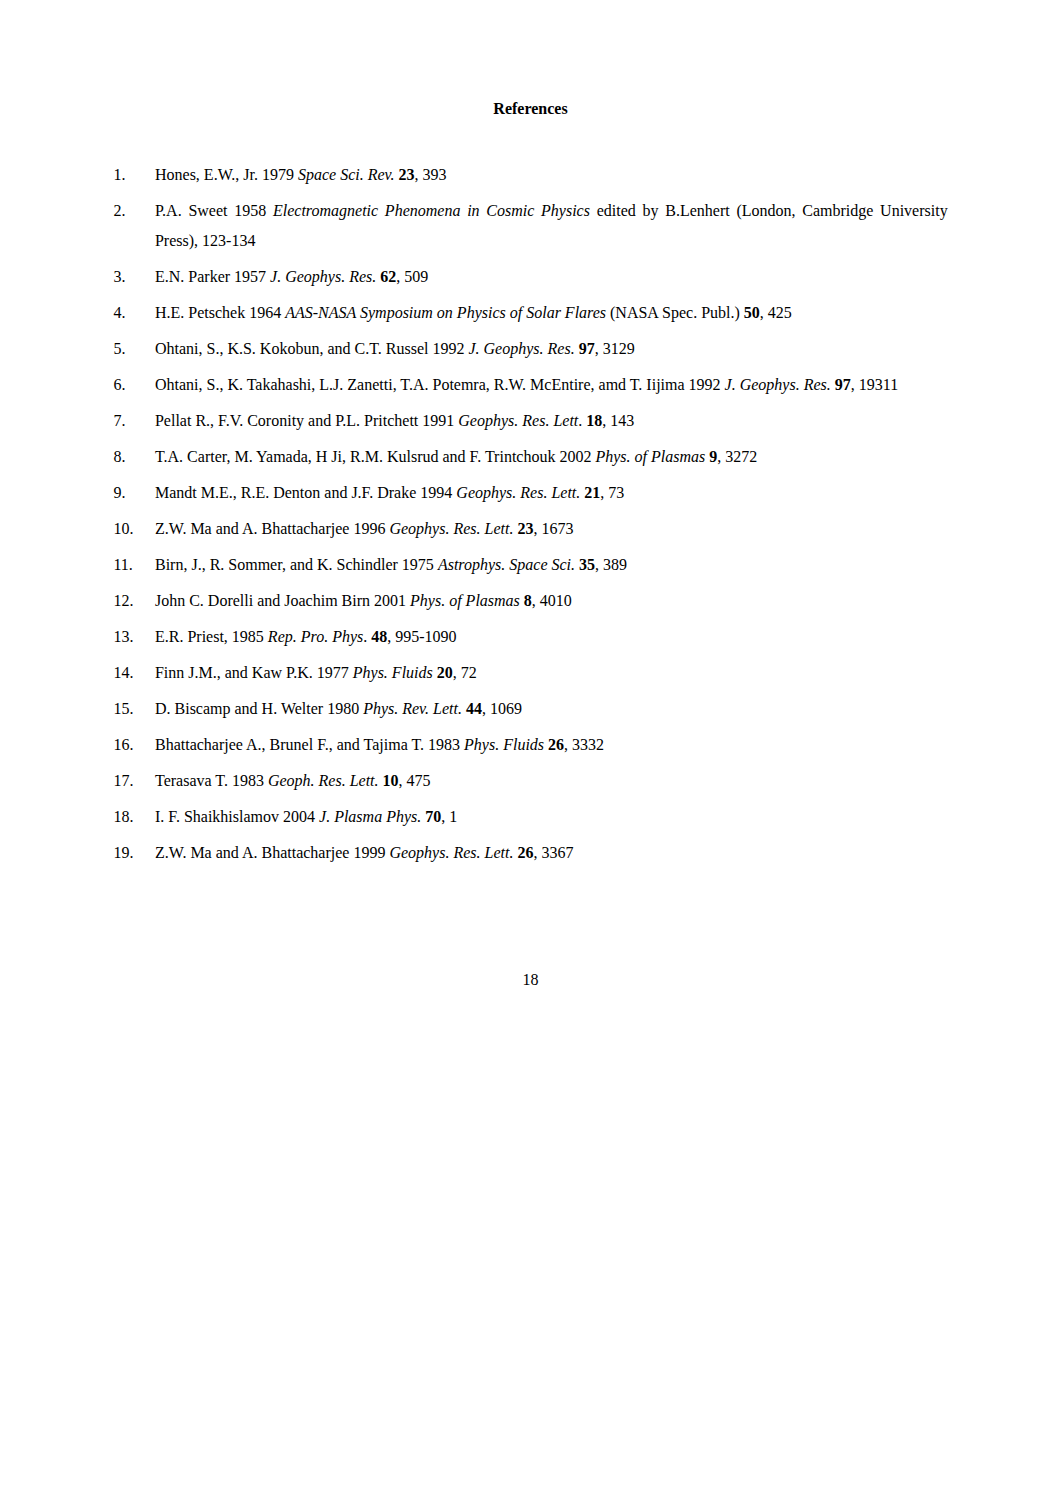References
1. Hones, E.W., Jr. 1979 Space Sci. Rev. 23, 393
2. P.A. Sweet 1958 Electromagnetic Phenomena in Cosmic Physics edited by B.Lenhert (London, Cambridge University Press), 123-134
3. E.N. Parker 1957 J. Geophys. Res. 62, 509
4. H.E. Petschek 1964 AAS-NASA Symposium on Physics of Solar Flares (NASA Spec. Publ.) 50, 425
5. Ohtani, S., K.S. Kokobun, and C.T. Russel 1992 J. Geophys. Res. 97, 3129
6. Ohtani, S., K. Takahashi, L.J. Zanetti, T.A. Potemra, R.W. McEntire, amd T. Iijima 1992 J. Geophys. Res. 97, 19311
7. Pellat R., F.V. Coronity and P.L. Pritchett 1991 Geophys. Res. Lett. 18, 143
8. T.A. Carter, M. Yamada, H Ji, R.M. Kulsrud and F. Trintchouk 2002 Phys. of Plasmas 9, 3272
9. Mandt M.E., R.E. Denton and J.F. Drake 1994 Geophys. Res. Lett. 21, 73
10. Z.W. Ma and A. Bhattacharjee 1996 Geophys. Res. Lett. 23, 1673
11. Birn, J., R. Sommer, and K. Schindler 1975 Astrophys. Space Sci. 35, 389
12. John C. Dorelli and Joachim Birn 2001 Phys. of Plasmas 8, 4010
13. E.R. Priest, 1985 Rep. Pro. Phys. 48, 995-1090
14. Finn J.M., and Kaw P.K. 1977 Phys. Fluids 20, 72
15. D. Biscamp and H. Welter 1980 Phys. Rev. Lett. 44, 1069
16. Bhattacharjee A., Brunel F., and Tajima T. 1983 Phys. Fluids 26, 3332
17. Terasava T. 1983 Geoph. Res. Lett. 10, 475
18. I. F. Shaikhislamov 2004 J. Plasma Phys. 70, 1
19. Z.W. Ma and A. Bhattacharjee 1999 Geophys. Res. Lett. 26, 3367
18